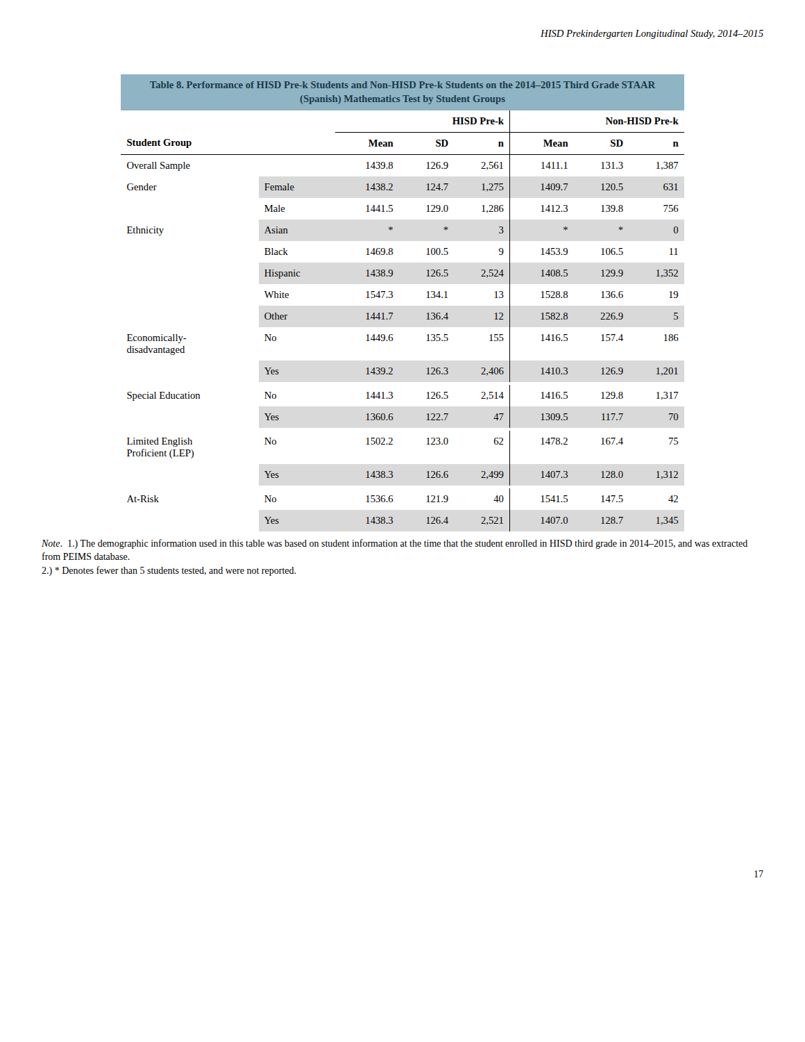HISD Prekindergarten Longitudinal Study, 2014–2015
Table 8. Performance of HISD Pre-k Students and Non-HISD Pre-k Students on the 2014–2015 Third Grade STAAR (Spanish) Mathematics Test by Student Groups
| | | HISD Pre-k | Non-HISD Pre-k |
| --- | --- | --- | --- |
| Student Group | Mean | SD | n | Mean | SD | n |
| Overall Sample | 1439.8 | 126.9 | 2,561 | 1411.1 | 131.3 | 1,387 |
| Gender | Female | 1438.2 | 124.7 | 1,275 | 1409.7 | 120.5 | 631 |
| | Male | 1441.5 | 129.0 | 1,286 | 1412.3 | 139.8 | 756 |
| Ethnicity | Asian | * | * | 3 | * | * | 0 |
| | Black | 1469.8 | 100.5 | 9 | 1453.9 | 106.5 | 11 |
| | Hispanic | 1438.9 | 126.5 | 2,524 | 1408.5 | 129.9 | 1,352 |
| | White | 1547.3 | 134.1 | 13 | 1528.8 | 136.6 | 19 |
| | Other | 1441.7 | 136.4 | 12 | 1582.8 | 226.9 | 5 |
| Economically- disadvantaged | No | 1449.6 | 135.5 | 155 | 1416.5 | 157.4 | 186 |
| | Yes | 1439.2 | 126.3 | 2,406 | 1410.3 | 126.9 | 1,201 |
| Special Education | No | 1441.3 | 126.5 | 2,514 | 1416.5 | 129.8 | 1,317 |
| | Yes | 1360.6 | 122.7 | 47 | 1309.5 | 117.7 | 70 |
| Limited English Proficient (LEP) | No | 1502.2 | 123.0 | 62 | 1478.2 | 167.4 | 75 |
| | Yes | 1438.3 | 126.6 | 2,499 | 1407.3 | 128.0 | 1,312 |
| At-Risk | No | 1536.6 | 121.9 | 40 | 1541.5 | 147.5 | 42 |
| | Yes | 1438.3 | 126.4 | 2,521 | 1407.0 | 128.7 | 1,345 |
Note. 1.) The demographic information used in this table was based on student information at the time that the student enrolled in HISD third grade in 2014–2015, and was extracted from PEIMS database.
2.) * Denotes fewer than 5 students tested, and were not reported.
17